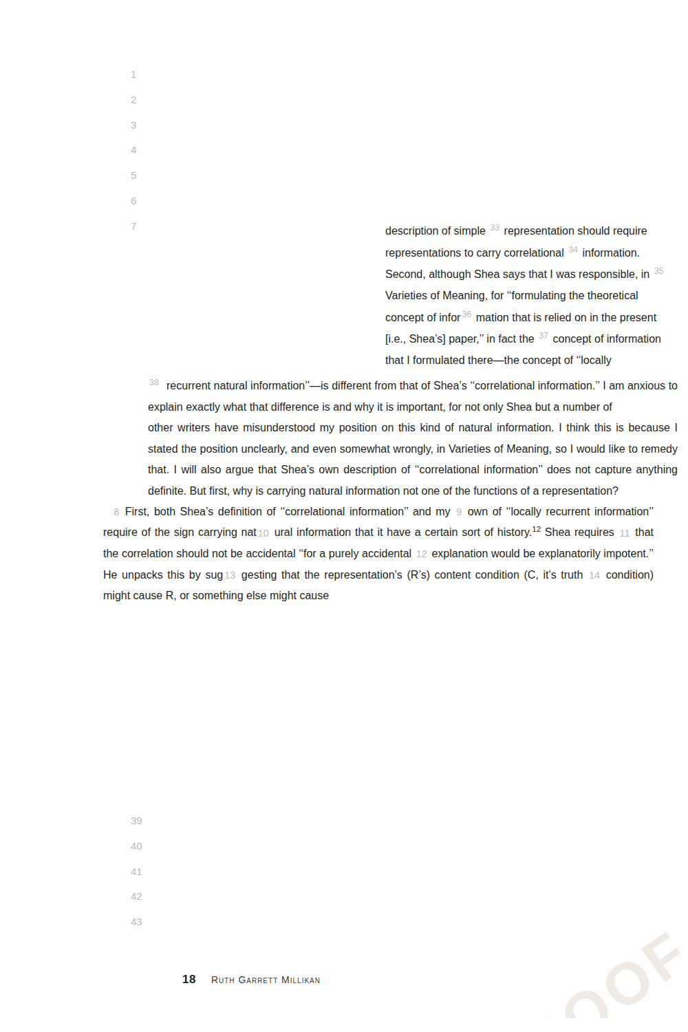TED PROOF
1
2
3
4
5
6
7
39
40
41
42
43
description of simple 33 representation should require representations to carry correlational 34 information. Second, although Shea says that I was responsible, in 35 Varieties of Meaning, for ‘‘formulating the theoretical concept of infor36 mation that is relied on in the present [i.e., Shea’s] paper,’’ in fact the 37 concept of information that I formulated there—the concept of ‘‘locally
38 recurrent natural information’’—is different from that of Shea’s ‘‘correlational information.’’ I am anxious to explain exactly what that difference is and why it is important, for not only Shea but a number of
other writers have misunderstood my position on this kind of natural information. I think this is because I stated the position unclearly, and even somewhat wrongly, in Varieties of Meaning, so I would like to remedy that. I will also argue that Shea’s own description of ‘‘correlational information’’ does not capture anything definite. But first, why is carrying natural information not one of the functions of a representation?
8 First, both Shea’s definition of ‘‘correlational information’’ and my 9 own of ‘‘locally recurrent information’’ require of the sign carrying nat10 ural information that it have a certain sort of history.12 Shea requires 11 that the correlation should not be accidental ‘‘for a purely accidental 12 explanation would be explanatorily impotent.’’ He unpacks this by sug13 gesting that the representation’s (R’s) content condition (C, it’s truth 14 condition) might cause R, or something else might cause
18 Ruth Garrett Millikan